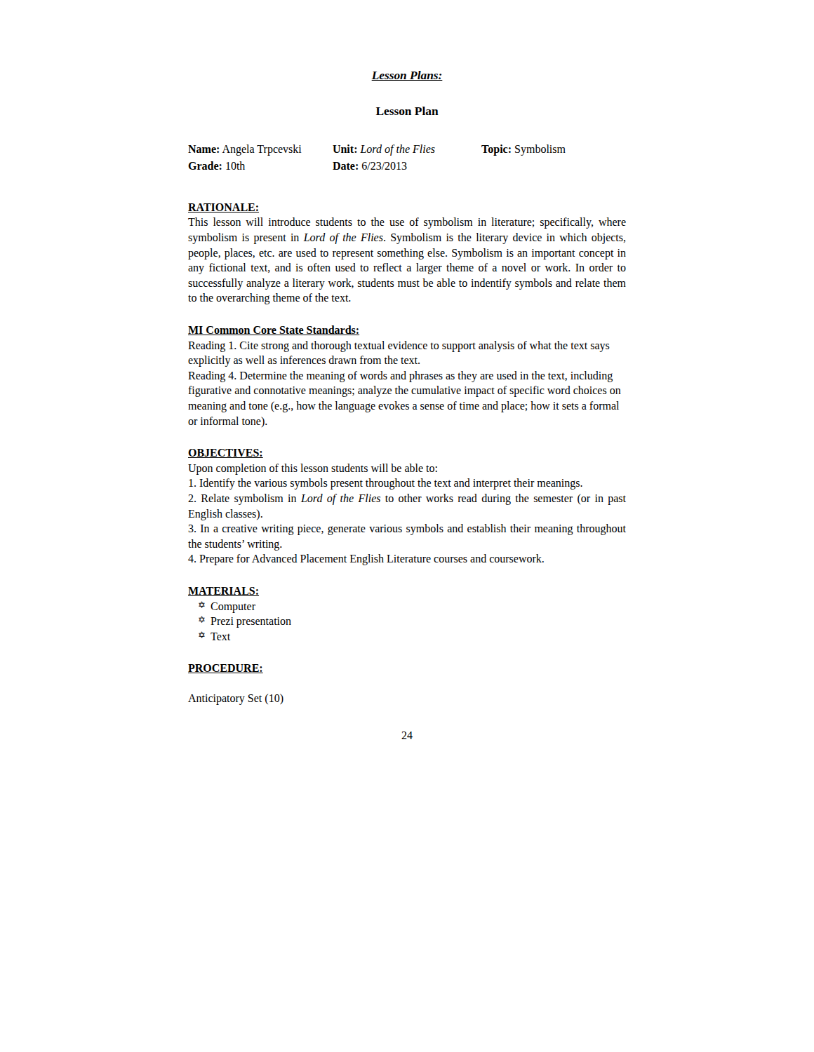Lesson Plans:
Lesson Plan
| Name: Angela Trpcevski | Unit: Lord of the Flies | Topic: Symbolism |
| Grade: 10th | Date: 6/23/2013 | |
RATIONALE:
This lesson will introduce students to the use of symbolism in literature; specifically, where symbolism is present in Lord of the Flies. Symbolism is the literary device in which objects, people, places, etc. are used to represent something else. Symbolism is an important concept in any fictional text, and is often used to reflect a larger theme of a novel or work. In order to successfully analyze a literary work, students must be able to indentify symbols and relate them to the overarching theme of the text.
MI Common Core State Standards:
Reading 1. Cite strong and thorough textual evidence to support analysis of what the text says explicitly as well as inferences drawn from the text.
Reading 4. Determine the meaning of words and phrases as they are used in the text, including figurative and connotative meanings; analyze the cumulative impact of specific word choices on meaning and tone (e.g., how the language evokes a sense of time and place; how it sets a formal or informal tone).
OBJECTIVES:
Upon completion of this lesson students will be able to:
1. Identify the various symbols present throughout the text and interpret their meanings.
2. Relate symbolism in Lord of the Flies to other works read during the semester (or in past English classes).
3. In a creative writing piece, generate various symbols and establish their meaning throughout the students’ writing.
4. Prepare for Advanced Placement English Literature courses and coursework.
MATERIALS:
Computer
Prezi presentation
Text
PROCEDURE:
Anticipatory Set (10)
24